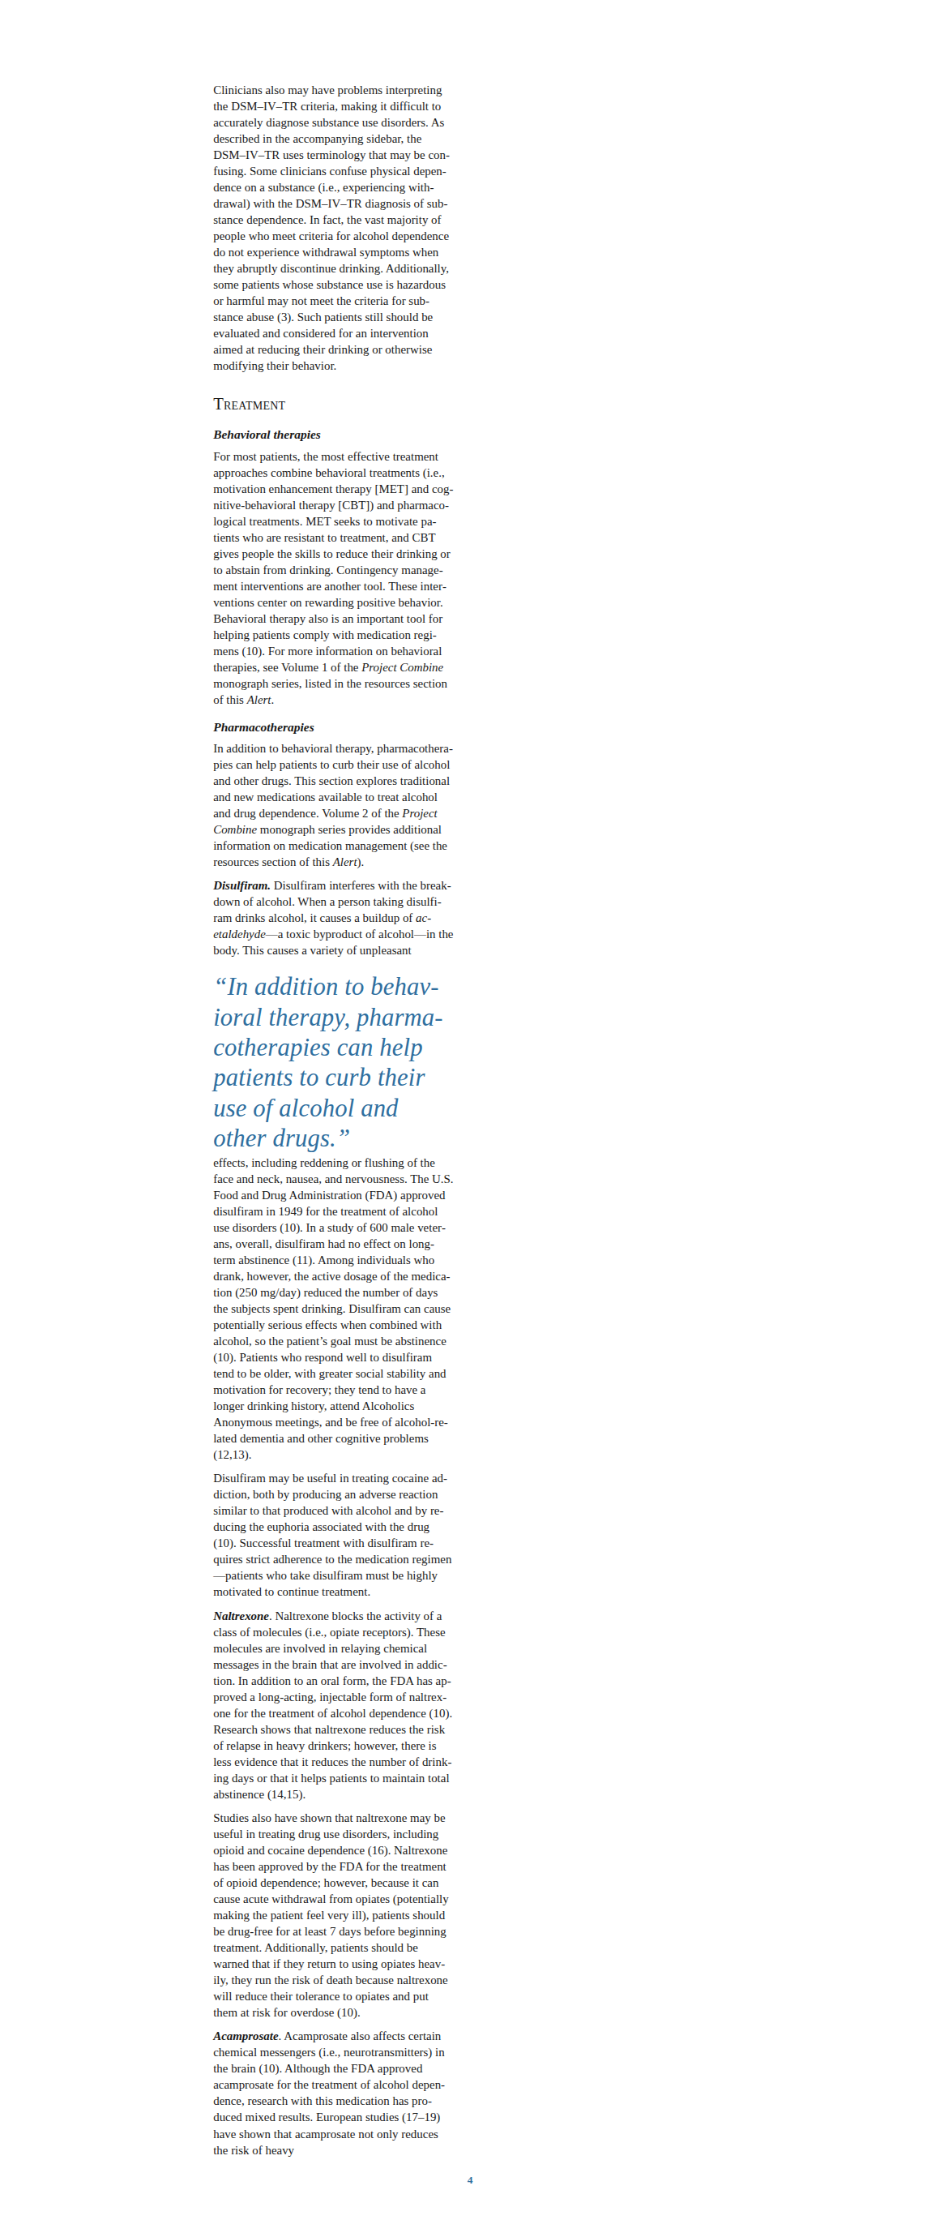Clinicians also may have problems interpreting the DSM–IV–TR criteria, making it difficult to accurately diagnose substance use disorders. As described in the accompanying sidebar, the DSM–IV–TR uses terminology that may be confusing. Some clinicians confuse physical dependence on a substance (i.e., experiencing withdrawal) with the DSM–IV–TR diagnosis of substance dependence. In fact, the vast majority of people who meet criteria for alcohol dependence do not experience withdrawal symptoms when they abruptly discontinue drinking. Additionally, some patients whose substance use is hazardous or harmful may not meet the criteria for substance abuse (3). Such patients still should be evaluated and considered for an intervention aimed at reducing their drinking or otherwise modifying their behavior.
Treatment
Behavioral therapies
For most patients, the most effective treatment approaches combine behavioral treatments (i.e., motivation enhancement therapy [MET] and cognitive-behavioral therapy [CBT]) and pharmacological treatments. MET seeks to motivate patients who are resistant to treatment, and CBT gives people the skills to reduce their drinking or to abstain from drinking. Contingency management interventions are another tool. These interventions center on rewarding positive behavior. Behavioral therapy also is an important tool for helping patients comply with medication regimens (10). For more information on behavioral therapies, see Volume 1 of the Project Combine monograph series, listed in the resources section of this Alert.
Pharmacotherapies
In addition to behavioral therapy, pharmacotherapies can help patients to curb their use of alcohol and other drugs. This section explores traditional and new medications available to treat alcohol and drug dependence. Volume 2 of the Project Combine monograph series provides additional information on medication management (see the resources section of this Alert).
Disulfiram. Disulfiram interferes with the breakdown of alcohol. When a person taking disulfiram drinks alcohol, it causes a buildup of acetaldehyde—a toxic byproduct of alcohol—in the body. This causes a variety of unpleasant
“In addition to behavioral therapy, pharmacotherapies can help patients to curb their use of alcohol and other drugs.”
effects, including reddening or flushing of the face and neck, nausea, and nervousness. The U.S. Food and Drug Administration (FDA) approved disulfiram in 1949 for the treatment of alcohol use disorders (10). In a study of 600 male veterans, overall, disulfiram had no effect on long-term abstinence (11). Among individuals who drank, however, the active dosage of the medication (250 mg/day) reduced the number of days the subjects spent drinking. Disulfiram can cause potentially serious effects when combined with alcohol, so the patient’s goal must be abstinence (10). Patients who respond well to disulfiram tend to be older, with greater social stability and motivation for recovery; they tend to have a longer drinking history, attend Alcoholics Anonymous meetings, and be free of alcohol-related dementia and other cognitive problems (12,13).
Disulfiram may be useful in treating cocaine addiction, both by producing an adverse reaction similar to that produced with alcohol and by reducing the euphoria associated with the drug (10). Successful treatment with disulfiram requires strict adherence to the medication regimen—patients who take disulfiram must be highly motivated to continue treatment.
Naltrexone. Naltrexone blocks the activity of a class of molecules (i.e., opiate receptors). These molecules are involved in relaying chemical messages in the brain that are involved in addiction. In addition to an oral form, the FDA has approved a long-acting, injectable form of naltrexone for the treatment of alcohol dependence (10). Research shows that naltrexone reduces the risk of relapse in heavy drinkers; however, there is less evidence that it reduces the number of drinking days or that it helps patients to maintain total abstinence (14,15).
Studies also have shown that naltrexone may be useful in treating drug use disorders, including opioid and cocaine dependence (16). Naltrexone has been approved by the FDA for the treatment of opioid dependence; however, because it can cause acute withdrawal from opiates (potentially making the patient feel very ill), patients should be drug-free for at least 7 days before beginning treatment. Additionally, patients should be warned that if they return to using opiates heavily, they run the risk of death because naltrexone will reduce their tolerance to opiates and put them at risk for overdose (10).
Acamprosate. Acamprosate also affects certain chemical messengers (i.e., neurotransmitters) in the brain (10). Although the FDA approved acamprosate for the treatment of alcohol dependence, research with this medication has produced mixed results. European studies (17–19) have shown that acamprosate not only reduces the risk of heavy
4